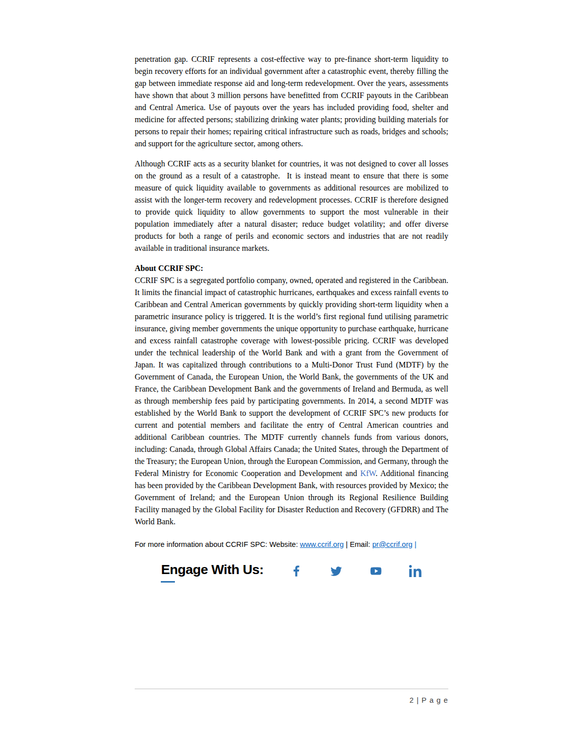penetration gap. CCRIF represents a cost-effective way to pre-finance short-term liquidity to begin recovery efforts for an individual government after a catastrophic event, thereby filling the gap between immediate response aid and long-term redevelopment. Over the years, assessments have shown that about 3 million persons have benefitted from CCRIF payouts in the Caribbean and Central America. Use of payouts over the years has included providing food, shelter and medicine for affected persons; stabilizing drinking water plants; providing building materials for persons to repair their homes; repairing critical infrastructure such as roads, bridges and schools; and support for the agriculture sector, among others.
Although CCRIF acts as a security blanket for countries, it was not designed to cover all losses on the ground as a result of a catastrophe. It is instead meant to ensure that there is some measure of quick liquidity available to governments as additional resources are mobilized to assist with the longer-term recovery and redevelopment processes. CCRIF is therefore designed to provide quick liquidity to allow governments to support the most vulnerable in their population immediately after a natural disaster; reduce budget volatility; and offer diverse products for both a range of perils and economic sectors and industries that are not readily available in traditional insurance markets.
About CCRIF SPC:
CCRIF SPC is a segregated portfolio company, owned, operated and registered in the Caribbean. It limits the financial impact of catastrophic hurricanes, earthquakes and excess rainfall events to Caribbean and Central American governments by quickly providing short-term liquidity when a parametric insurance policy is triggered. It is the world’s first regional fund utilising parametric insurance, giving member governments the unique opportunity to purchase earthquake, hurricane and excess rainfall catastrophe coverage with lowest-possible pricing. CCRIF was developed under the technical leadership of the World Bank and with a grant from the Government of Japan. It was capitalized through contributions to a Multi-Donor Trust Fund (MDTF) by the Government of Canada, the European Union, the World Bank, the governments of the UK and France, the Caribbean Development Bank and the governments of Ireland and Bermuda, as well as through membership fees paid by participating governments. In 2014, a second MDTF was established by the World Bank to support the development of CCRIF SPC’s new products for current and potential members and facilitate the entry of Central American countries and additional Caribbean countries. The MDTF currently channels funds from various donors, including: Canada, through Global Affairs Canada; the United States, through the Department of the Treasury; the European Union, through the European Commission, and Germany, through the Federal Ministry for Economic Cooperation and Development and KfW. Additional financing has been provided by the Caribbean Development Bank, with resources provided by Mexico; the Government of Ireland; and the European Union through its Regional Resilience Building Facility managed by the Global Facility for Disaster Reduction and Recovery (GFDRR) and The World Bank.
For more information about CCRIF SPC: Website: www.ccrif.org | Email: pr@ccrif.org |
Engage With Us:
2 | P a g e